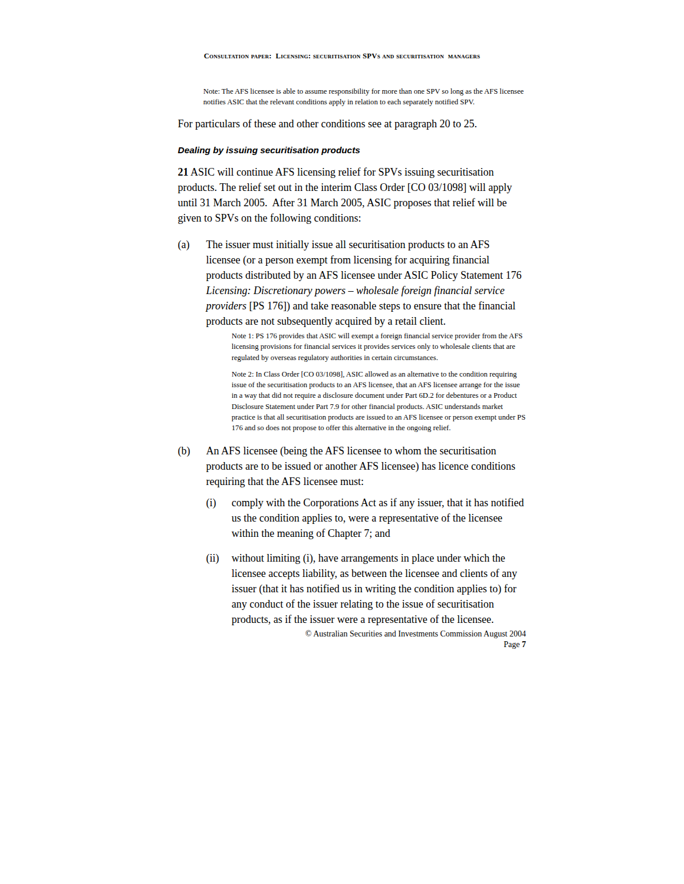Consultation paper: Licensing: securitisation SPVs and securitisation managers
Note: The AFS licensee is able to assume responsibility for more than one SPV so long as the AFS licensee notifies ASIC that the relevant conditions apply in relation to each separately notified SPV.
For particulars of these and other conditions see at paragraph 20 to 25.
Dealing by issuing securitisation products
21 ASIC will continue AFS licensing relief for SPVs issuing securitisation products. The relief set out in the interim Class Order [CO 03/1098] will apply until 31 March 2005. After 31 March 2005, ASIC proposes that relief will be given to SPVs on the following conditions:
(a) The issuer must initially issue all securitisation products to an AFS licensee (or a person exempt from licensing for acquiring financial products distributed by an AFS licensee under ASIC Policy Statement 176 Licensing: Discretionary powers – wholesale foreign financial service providers [PS 176]) and take reasonable steps to ensure that the financial products are not subsequently acquired by a retail client.
Note 1: PS 176 provides that ASIC will exempt a foreign financial service provider from the AFS licensing provisions for financial services it provides services only to wholesale clients that are regulated by overseas regulatory authorities in certain circumstances.
Note 2: In Class Order [CO 03/1098], ASIC allowed as an alternative to the condition requiring issue of the securitisation products to an AFS licensee, that an AFS licensee arrange for the issue in a way that did not require a disclosure document under Part 6D.2 for debentures or a Product Disclosure Statement under Part 7.9 for other financial products. ASIC understands market practice is that all securitisation products are issued to an AFS licensee or person exempt under PS 176 and so does not propose to offer this alternative in the ongoing relief.
(b) An AFS licensee (being the AFS licensee to whom the securitisation products are to be issued or another AFS licensee) has licence conditions requiring that the AFS licensee must:
(i) comply with the Corporations Act as if any issuer, that it has notified us the condition applies to, were a representative of the licensee within the meaning of Chapter 7; and
(ii) without limiting (i), have arrangements in place under which the licensee accepts liability, as between the licensee and clients of any issuer (that it has notified us in writing the condition applies to) for any conduct of the issuer relating to the issue of securitisation products, as if the issuer were a representative of the licensee.
© Australian Securities and Investments Commission August 2004
Page 7